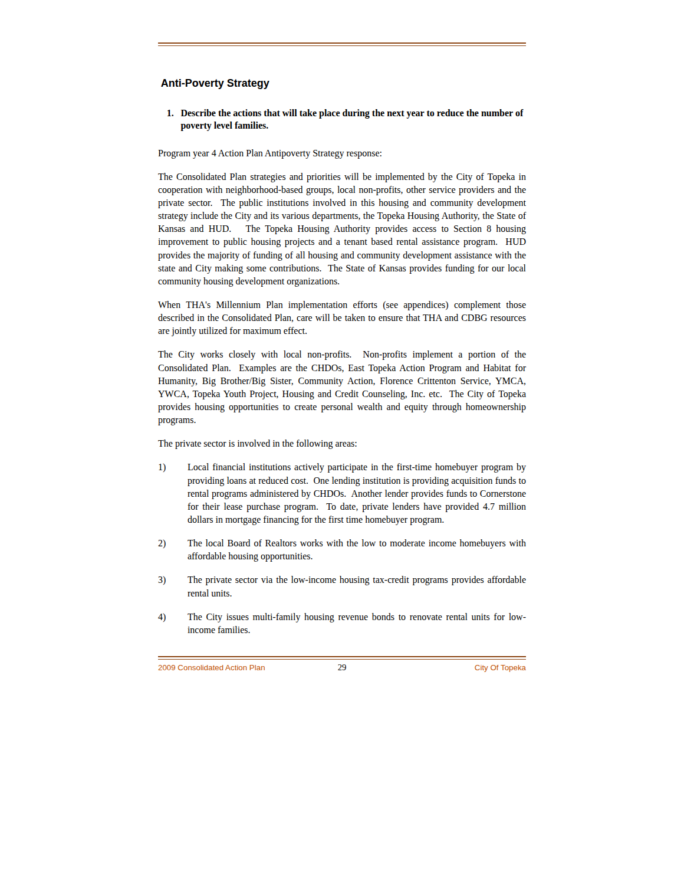Anti-Poverty Strategy
Describe the actions that will take place during the next year to reduce the number of poverty level families.
Program year 4 Action Plan Antipoverty Strategy response:
The Consolidated Plan strategies and priorities will be implemented by the City of Topeka in cooperation with neighborhood-based groups, local non-profits, other service providers and the private sector. The public institutions involved in this housing and community development strategy include the City and its various departments, the Topeka Housing Authority, the State of Kansas and HUD. The Topeka Housing Authority provides access to Section 8 housing improvement to public housing projects and a tenant based rental assistance program. HUD provides the majority of funding of all housing and community development assistance with the state and City making some contributions. The State of Kansas provides funding for our local community housing development organizations.
When THA's Millennium Plan implementation efforts (see appendices) complement those described in the Consolidated Plan, care will be taken to ensure that THA and CDBG resources are jointly utilized for maximum effect.
The City works closely with local non-profits. Non-profits implement a portion of the Consolidated Plan. Examples are the CHDOs, East Topeka Action Program and Habitat for Humanity, Big Brother/Big Sister, Community Action, Florence Crittenton Service, YMCA, YWCA, Topeka Youth Project, Housing and Credit Counseling, Inc. etc. The City of Topeka provides housing opportunities to create personal wealth and equity through homeownership programs.
The private sector is involved in the following areas:
1)
Local financial institutions actively participate in the first-time homebuyer program by providing loans at reduced cost. One lending institution is providing acquisition funds to rental programs administered by CHDOs. Another lender provides funds to Cornerstone for their lease purchase program. To date, private lenders have provided 4.7 million dollars in mortgage financing for the first time homebuyer program.
2)
The local Board of Realtors works with the low to moderate income homebuyers with affordable housing opportunities.
3)
The private sector via the low-income housing tax-credit programs provides affordable rental units.
4)
The City issues multi-family housing revenue bonds to renovate rental units for low-income families.
2009 Consolidated Action Plan
29
City Of Topeka